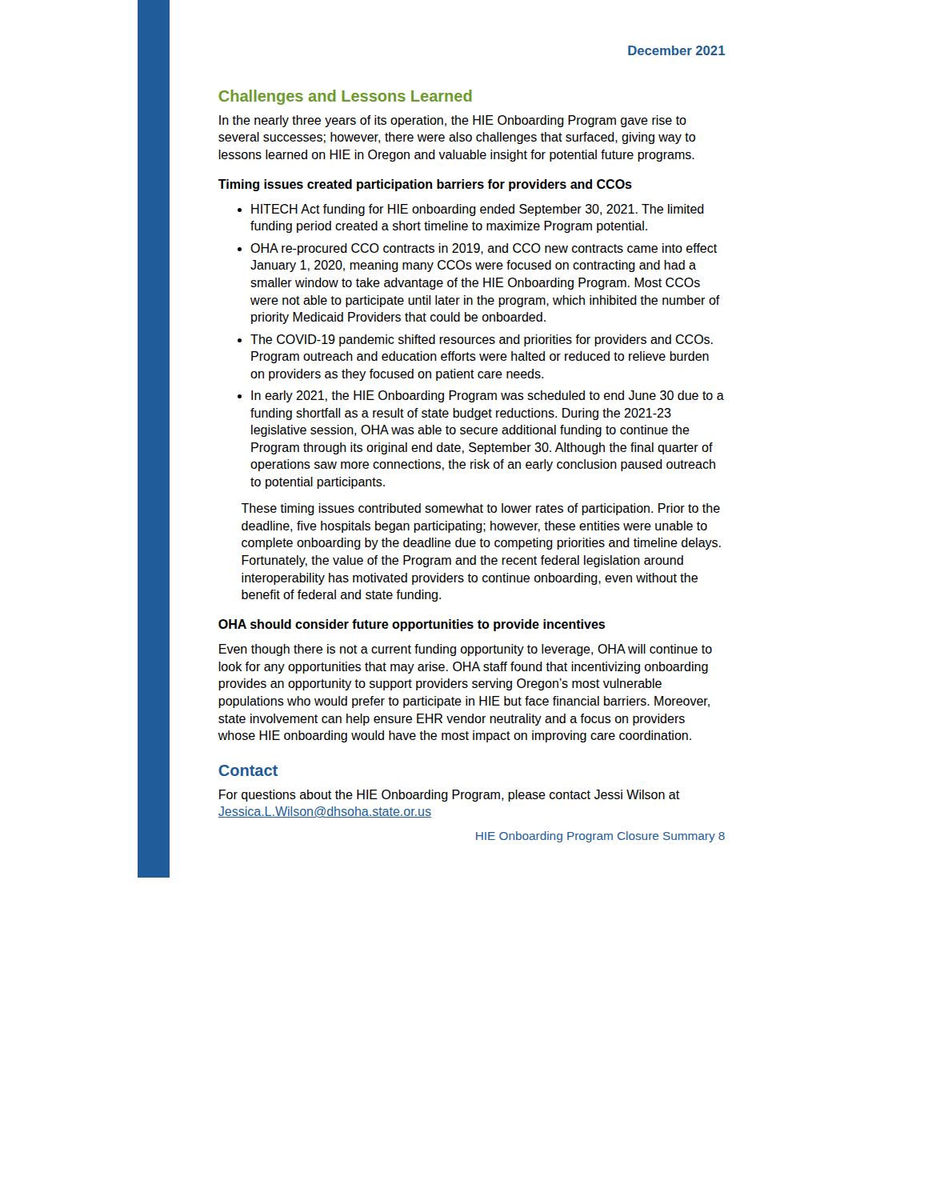December 2021
Challenges and Lessons Learned
In the nearly three years of its operation, the HIE Onboarding Program gave rise to several successes; however, there were also challenges that surfaced, giving way to lessons learned on HIE in Oregon and valuable insight for potential future programs.
Timing issues created participation barriers for providers and CCOs
HITECH Act funding for HIE onboarding ended September 30, 2021. The limited funding period created a short timeline to maximize Program potential.
OHA re-procured CCO contracts in 2019, and CCO new contracts came into effect January 1, 2020, meaning many CCOs were focused on contracting and had a smaller window to take advantage of the HIE Onboarding Program. Most CCOs were not able to participate until later in the program, which inhibited the number of priority Medicaid Providers that could be onboarded.
The COVID-19 pandemic shifted resources and priorities for providers and CCOs. Program outreach and education efforts were halted or reduced to relieve burden on providers as they focused on patient care needs.
In early 2021, the HIE Onboarding Program was scheduled to end June 30 due to a funding shortfall as a result of state budget reductions. During the 2021-23 legislative session, OHA was able to secure additional funding to continue the Program through its original end date, September 30. Although the final quarter of operations saw more connections, the risk of an early conclusion paused outreach to potential participants.
These timing issues contributed somewhat to lower rates of participation. Prior to the deadline, five hospitals began participating; however, these entities were unable to complete onboarding by the deadline due to competing priorities and timeline delays. Fortunately, the value of the Program and the recent federal legislation around interoperability has motivated providers to continue onboarding, even without the benefit of federal and state funding.
OHA should consider future opportunities to provide incentives
Even though there is not a current funding opportunity to leverage, OHA will continue to look for any opportunities that may arise. OHA staff found that incentivizing onboarding provides an opportunity to support providers serving Oregon’s most vulnerable populations who would prefer to participate in HIE but face financial barriers. Moreover, state involvement can help ensure EHR vendor neutrality and a focus on providers whose HIE onboarding would have the most impact on improving care coordination.
Contact
For questions about the HIE Onboarding Program, please contact Jessi Wilson at Jessica.L.Wilson@dhsoha.state.or.us
HIE Onboarding Program Closure Summary 8